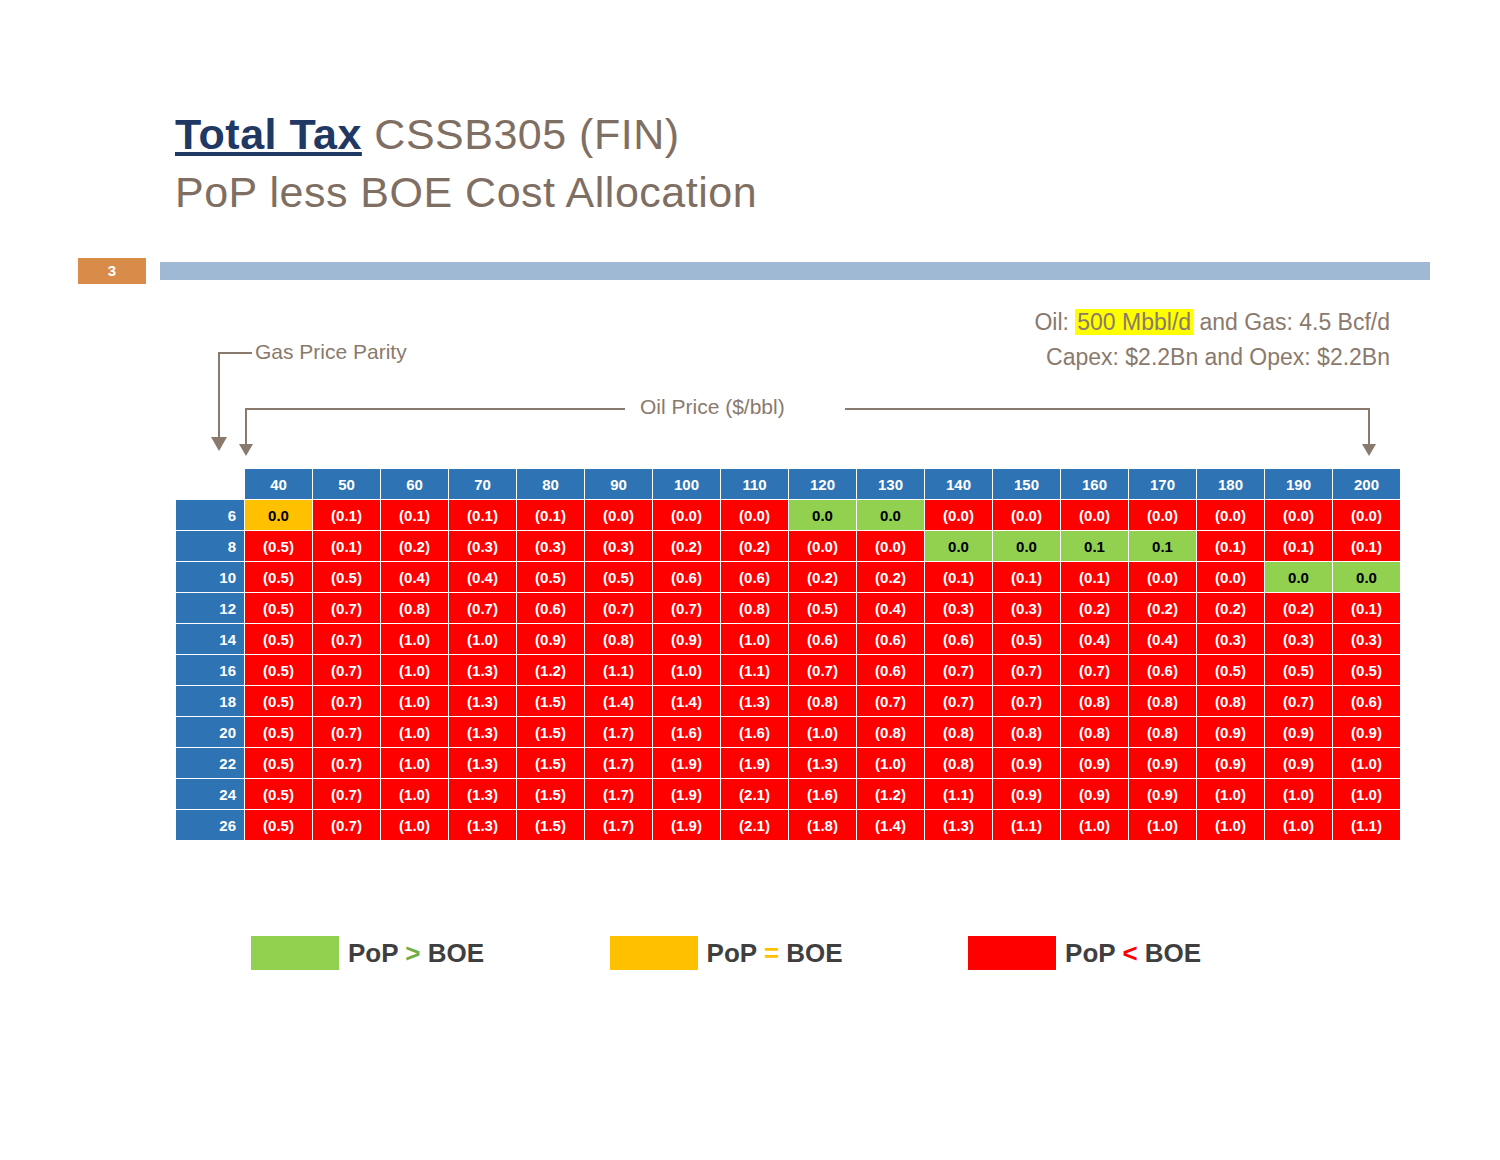Total Tax CSSB305 (FIN) PoP less BOE Cost Allocation
3
Oil: 500 Mbbl/d and Gas: 4.5 Bcf/d
Capex: $2.2Bn and Opex: $2.2Bn
Gas Price Parity
Oil Price ($/bbl)
| | 40 | 50 | 60 | 70 | 80 | 90 | 100 | 110 | 120 | 130 | 140 | 150 | 160 | 170 | 180 | 190 | 200 |
| --- | --- | --- | --- | --- | --- | --- | --- | --- | --- | --- | --- | --- | --- | --- | --- | --- | --- |
| 6 | 0.0 | (0.1) | (0.1) | (0.1) | (0.1) | (0.0) | (0.0) | (0.0) | 0.0 | 0.0 | (0.0) | (0.0) | (0.0) | (0.0) | (0.0) | (0.0) | (0.0) |
| 8 | (0.5) | (0.1) | (0.2) | (0.3) | (0.3) | (0.3) | (0.2) | (0.2) | (0.0) | (0.0) | 0.0 | 0.0 | 0.1 | 0.1 | (0.1) | (0.1) | (0.1) |
| 10 | (0.5) | (0.5) | (0.4) | (0.4) | (0.5) | (0.5) | (0.6) | (0.6) | (0.2) | (0.2) | (0.1) | (0.1) | (0.1) | (0.0) | (0.0) | 0.0 | 0.0 |
| 12 | (0.5) | (0.7) | (0.8) | (0.7) | (0.6) | (0.7) | (0.7) | (0.8) | (0.5) | (0.4) | (0.3) | (0.3) | (0.2) | (0.2) | (0.2) | (0.2) | (0.1) |
| 14 | (0.5) | (0.7) | (1.0) | (1.0) | (0.9) | (0.8) | (0.9) | (1.0) | (0.6) | (0.6) | (0.6) | (0.5) | (0.4) | (0.4) | (0.3) | (0.3) | (0.3) |
| 16 | (0.5) | (0.7) | (1.0) | (1.3) | (1.2) | (1.1) | (1.0) | (1.1) | (0.7) | (0.6) | (0.7) | (0.7) | (0.7) | (0.6) | (0.5) | (0.5) | (0.5) |
| 18 | (0.5) | (0.7) | (1.0) | (1.3) | (1.5) | (1.4) | (1.4) | (1.3) | (0.8) | (0.7) | (0.7) | (0.7) | (0.8) | (0.8) | (0.8) | (0.7) | (0.6) |
| 20 | (0.5) | (0.7) | (1.0) | (1.3) | (1.5) | (1.7) | (1.6) | (1.6) | (1.0) | (0.8) | (0.8) | (0.8) | (0.8) | (0.8) | (0.9) | (0.9) | (0.9) |
| 22 | (0.5) | (0.7) | (1.0) | (1.3) | (1.5) | (1.7) | (1.9) | (1.9) | (1.3) | (1.0) | (0.8) | (0.9) | (0.9) | (0.9) | (0.9) | (0.9) | (1.0) |
| 24 | (0.5) | (0.7) | (1.0) | (1.3) | (1.5) | (1.7) | (1.9) | (2.1) | (1.6) | (1.2) | (1.1) | (0.9) | (0.9) | (0.9) | (1.0) | (1.0) | (1.0) |
| 26 | (0.5) | (0.7) | (1.0) | (1.3) | (1.5) | (1.7) | (1.9) | (2.1) | (1.8) | (1.4) | (1.3) | (1.1) | (1.0) | (1.0) | (1.0) | (1.0) | (1.1) |
PoP > BOE PoP = BOE PoP < BOE